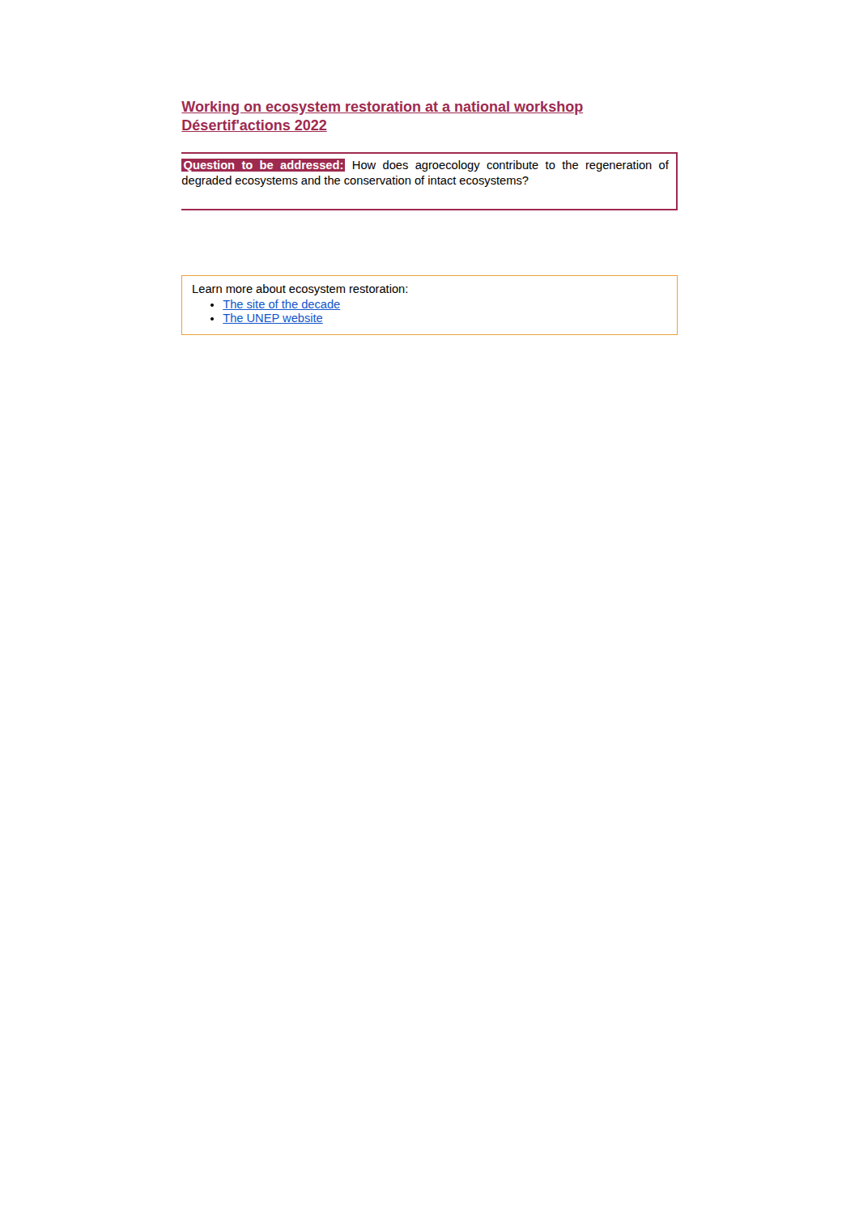Working on ecosystem restoration at a national workshop Désertif'actions 2022
Question to be addressed: How does agroecology contribute to the regeneration of degraded ecosystems and the conservation of intact ecosystems?
Learn more about ecosystem restoration:
The site of the decade
The UNEP website